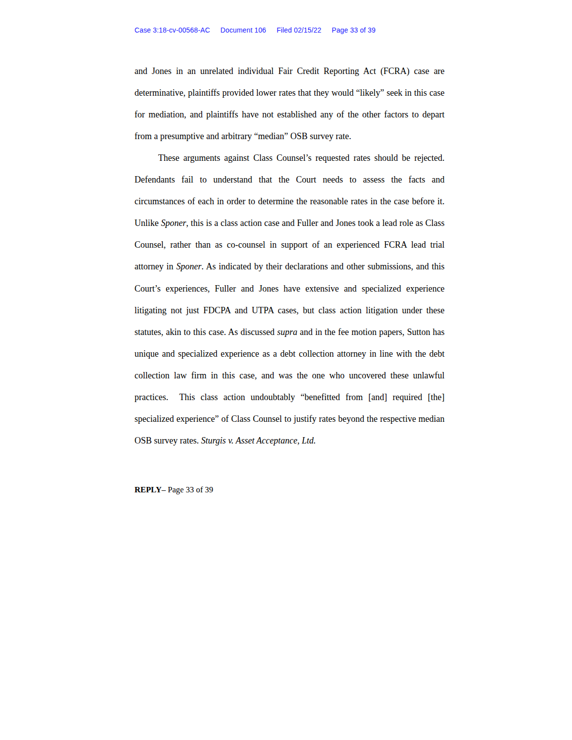Case 3:18-cv-00568-AC Document 106 Filed 02/15/22 Page 33 of 39
and Jones in an unrelated individual Fair Credit Reporting Act (FCRA) case are determinative, plaintiffs provided lower rates that they would “likely” seek in this case for mediation, and plaintiffs have not established any of the other factors to depart from a presumptive and arbitrary “median” OSB survey rate.
These arguments against Class Counsel’s requested rates should be rejected. Defendants fail to understand that the Court needs to assess the facts and circumstances of each in order to determine the reasonable rates in the case before it. Unlike Sponer, this is a class action case and Fuller and Jones took a lead role as Class Counsel, rather than as co-counsel in support of an experienced FCRA lead trial attorney in Sponer. As indicated by their declarations and other submissions, and this Court’s experiences, Fuller and Jones have extensive and specialized experience litigating not just FDCPA and UTPA cases, but class action litigation under these statutes, akin to this case. As discussed supra and in the fee motion papers, Sutton has unique and specialized experience as a debt collection attorney in line with the debt collection law firm in this case, and was the one who uncovered these unlawful practices. This class action undoubtably “benefitted from [and] required [the] specialized experience” of Class Counsel to justify rates beyond the respective median OSB survey rates. Sturgis v. Asset Acceptance, Ltd.
REPLY– Page 33 of 39